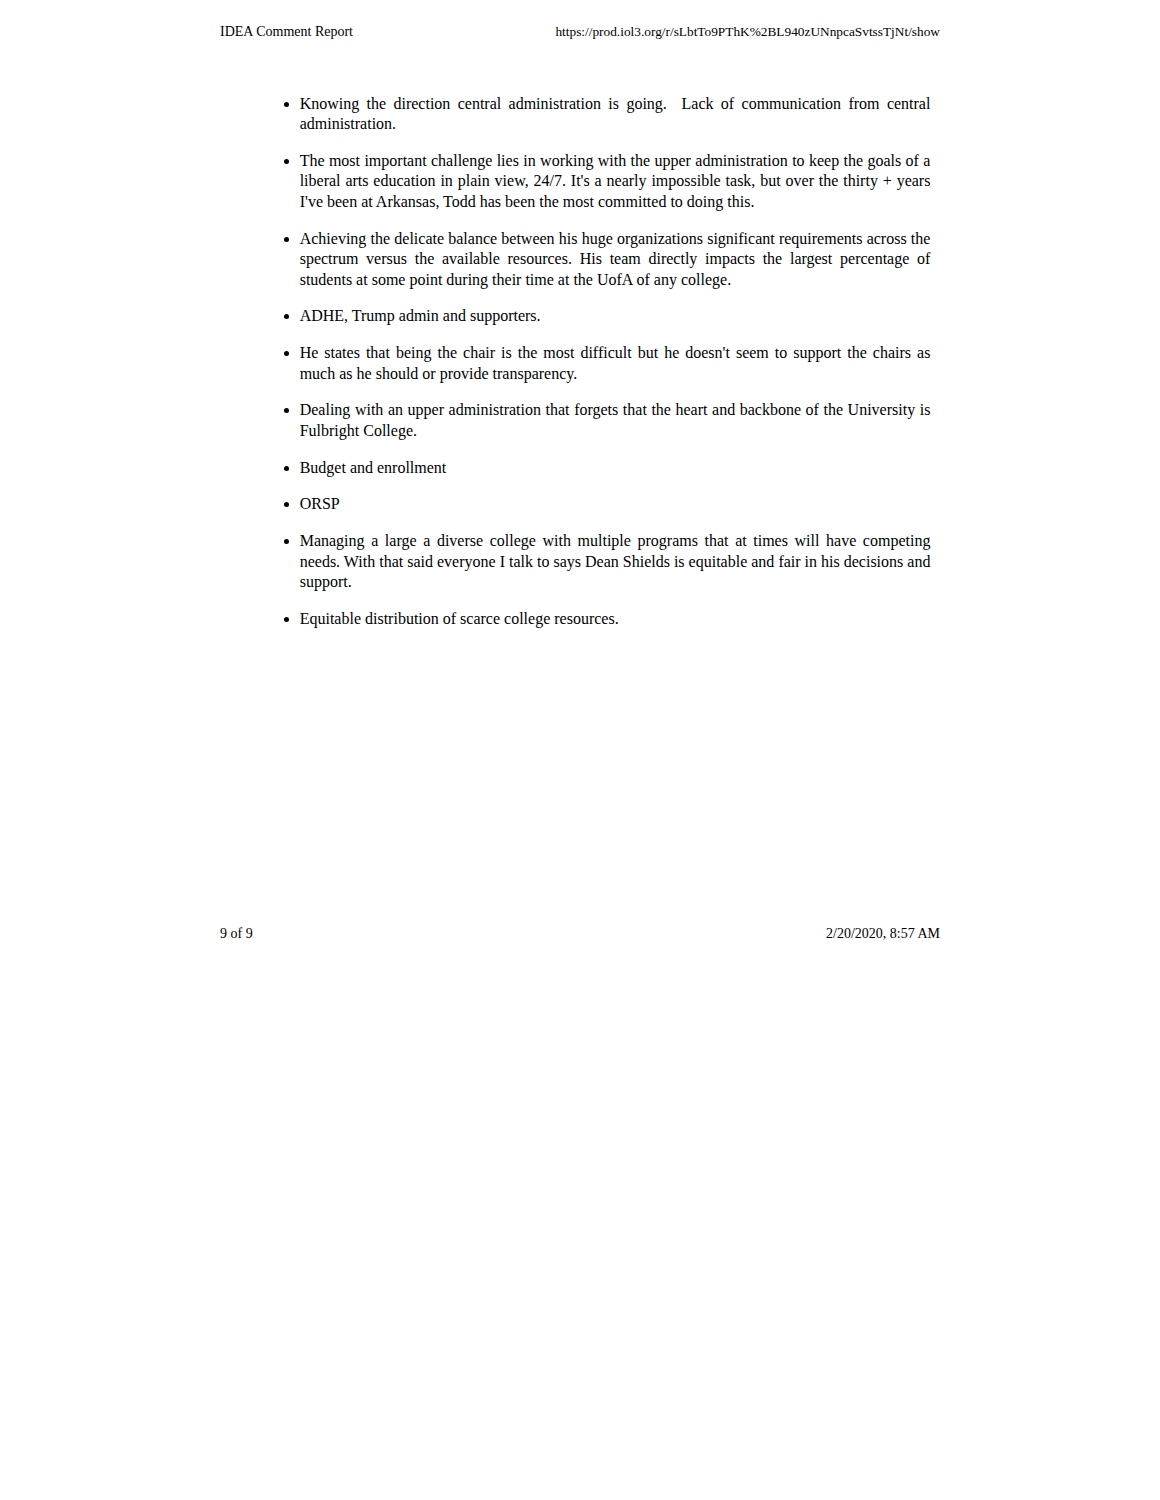IDEA Comment Report https://prod.iol3.org/r/sLbtTo9PThK%2BL940zUNnpcaSvtssTjNt/show
Knowing the direction central administration is going. Lack of communication from central administration.
The most important challenge lies in working with the upper administration to keep the goals of a liberal arts education in plain view, 24/7. It's a nearly impossible task, but over the thirty + years I've been at Arkansas, Todd has been the most committed to doing this.
Achieving the delicate balance between his huge organizations significant requirements across the spectrum versus the available resources. His team directly impacts the largest percentage of students at some point during their time at the UofA of any college.
ADHE, Trump admin and supporters.
He states that being the chair is the most difficult but he doesn't seem to support the chairs as much as he should or provide transparency.
Dealing with an upper administration that forgets that the heart and backbone of the University is Fulbright College.
Budget and enrollment
ORSP
Managing a large a diverse college with multiple programs that at times will have competing needs. With that said everyone I talk to says Dean Shields is equitable and fair in his decisions and support.
Equitable distribution of scarce college resources.
9 of 9 2/20/2020, 8:57 AM